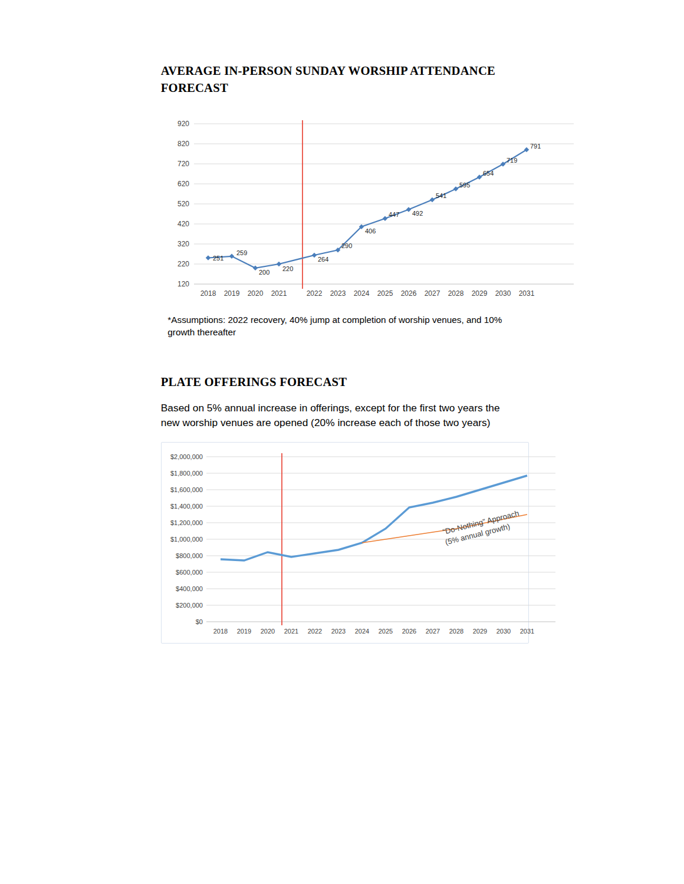Average In-Person Sunday Worship Attendance Forecast
920 820 720 620 520 420 320 220 120 2018:251 -> 247.5 ; 2019:259 -> 244.8 ; 2020:200 -> 264.8 ; 2021:220 -> 258.0 ; 2022:264 -> 243.0 ; 2023:290 -> 234.2 ; 2024:406 -> 194.8 ; 2025:447 -> 180.8 ; 2026:492 -> 165.5 ; 2027:541 -> 148.9 ; 2028:595 -> 130.6 ; 2029:654 -> 110.5 ; 2030:719 -> 88.5 ; 2031:791 -> 64.0 251 259 200 220 264 290 406 447 492 541 595 654 719 791 2018 2019 2020 2021 2022 2023 2024 2025 2026 2027 2028 2029 2030 2031
*Assumptions: 2022 recovery, 40% jump at completion of worship venues, and 10% growth thereafter
Plate Offerings Forecast
Based on 5% annual increase in offerings, except for the first two years the new worship venues are opened (20% increase each of those two years)
$2,000,000 $1,800,000 $1,600,000 $1,400,000 $1,200,000 $1,000,000 $800,000 $600,000 $400,000 $200,000 $0 “Do-Nothing” Approach (5% annual growth) 2018 2019 2020 2021 2022 2023 2024 2025 2026 2027 2028 2029 2030 2031